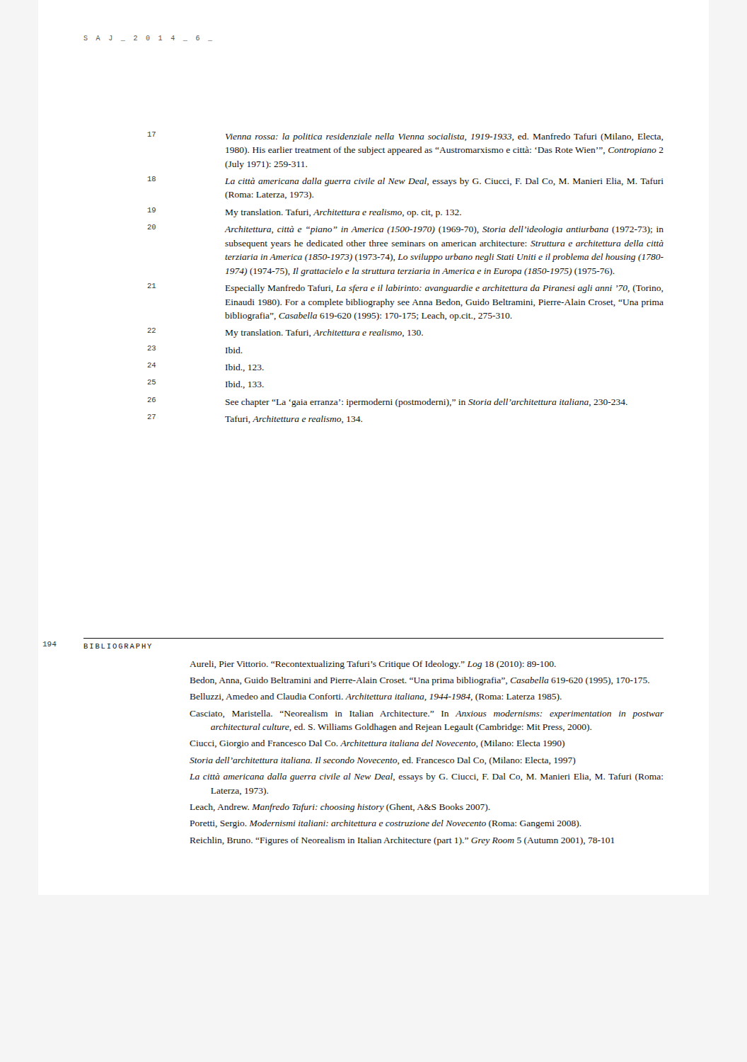S A J _ 2 0 1 4 _ 6 _
17 Vienna rossa: la politica residenziale nella Vienna socialista, 1919-1933, ed. Manfredo Tafuri (Milano, Electa, 1980). His earlier treatment of the subject appeared as “Austromarxismo e città: ‘Das Rote Wien’”, Contropiano 2 (July 1971): 259-311.
18 La città americana dalla guerra civile al New Deal, essays by G. Ciucci, F. Dal Co, M. Manieri Elia, M. Tafuri (Roma: Laterza, 1973).
19 My translation. Tafuri, Architettura e realismo, op. cit, p. 132.
20 Architettura, città e “piano” in America (1500-1970) (1969-70), Storia dell’ideologia antiurbana (1972-73); in subsequent years he dedicated other three seminars on american architecture: Struttura e architettura della città terziaria in America (1850-1973) (1973-74), Lo sviluppo urbano negli Stati Uniti e il problema del housing (1780-1974) (1974-75), Il grattacielo e la struttura terziaria in America e in Europa (1850-1975) (1975-76).
21 Especially Manfredo Tafuri, La sfera e il labirinto: avanguardie e architettura da Piranesi agli anni ’70, (Torino, Einaudi 1980). For a complete bibliography see Anna Bedon, Guido Beltramini, Pierre-Alain Croset, “Una prima bibliografia”, Casabella 619-620 (1995): 170-175; Leach, op.cit., 275-310.
22 My translation. Tafuri, Architettura e realismo, 130.
23 Ibid.
24 Ibid., 123.
25 Ibid., 133.
26 See chapter “La ‘gaia erranza’: ipermoderni (postmoderni),” in Storia dell’architettura italiana, 230-234.
27 Tafuri, Architettura e realismo, 134.
194
BIBLIOGRAPHY
Aureli, Pier Vittorio. “Recontextualizing Tafuri’s Critique Of Ideology.” Log 18 (2010): 89-100.
Bedon, Anna, Guido Beltramini and Pierre-Alain Croset. “Una prima bibliografia”, Casabella 619-620 (1995), 170-175.
Belluzzi, Amedeo and Claudia Conforti. Architettura italiana, 1944-1984, (Roma: Laterza 1985).
Casciato, Maristella. “Neorealism in Italian Architecture.” In Anxious modernisms: experimentation in postwar architectural culture, ed. S. Williams Goldhagen and Rejean Legault (Cambridge: Mit Press, 2000).
Ciucci, Giorgio and Francesco Dal Co. Architettura italiana del Novecento, (Milano: Electa 1990)
Storia dell’architettura italiana. Il secondo Novecento, ed. Francesco Dal Co, (Milano: Electa, 1997)
La città americana dalla guerra civile al New Deal, essays by G. Ciucci, F. Dal Co, M. Manieri Elia, M. Tafuri (Roma: Laterza, 1973).
Leach, Andrew. Manfredo Tafuri: choosing history (Ghent, A&S Books 2007).
Poretti, Sergio. Modernismi italiani: architettura e costruzione del Novecento (Roma: Gangemi 2008).
Reichlin, Bruno. “Figures of Neorealism in Italian Architecture (part 1).” Grey Room 5 (Autumn 2001), 78-101